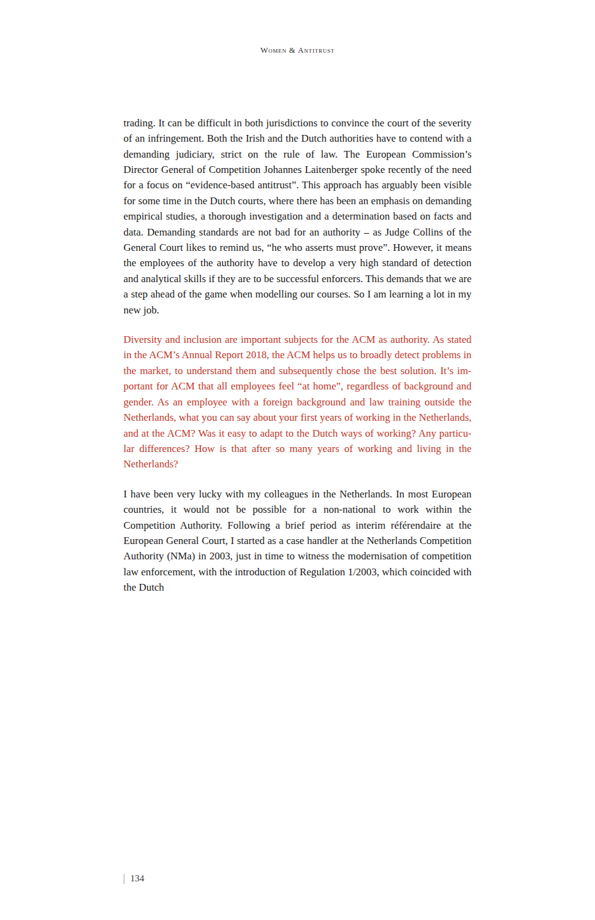Women & Antitrust
trading. It can be difficult in both jurisdictions to convince the court of the severity of an infringement. Both the Irish and the Dutch authorities have to contend with a demanding judiciary, strict on the rule of law. The European Commission’s Director General of Competition Johannes Laitenberger spoke recently of the need for a focus on “evidence-based antitrust”. This approach has arguably been visible for some time in the Dutch courts, where there has been an emphasis on demanding empirical studies, a thorough investigation and a determination based on facts and data. Demanding standards are not bad for an authority – as Judge Collins of the General Court likes to remind us, “he who asserts must prove”. However, it means the employees of the authority have to develop a very high standard of detection and analytical skills if they are to be successful enforcers. This demands that we are a step ahead of the game when modelling our courses. So I am learning a lot in my new job.
Diversity and inclusion are important subjects for the ACM as authority. As stated in the ACM’s Annual Report 2018, the ACM helps us to broadly detect problems in the market, to understand them and subsequently chose the best solution. It’s important for ACM that all employees feel “at home”, regardless of background and gender. As an employee with a foreign background and law training outside the Netherlands, what you can say about your first years of working in the Netherlands, and at the ACM? Was it easy to adapt to the Dutch ways of working? Any particular differences? How is that after so many years of working and living in the Netherlands?
I have been very lucky with my colleagues in the Netherlands. In most European countries, it would not be possible for a non-national to work within the Competition Authority. Following a brief period as interim référendaire at the European General Court, I started as a case handler at the Netherlands Competition Authority (NMa) in 2003, just in time to witness the modernisation of competition law enforcement, with the introduction of Regulation 1/2003, which coincided with the Dutch
134